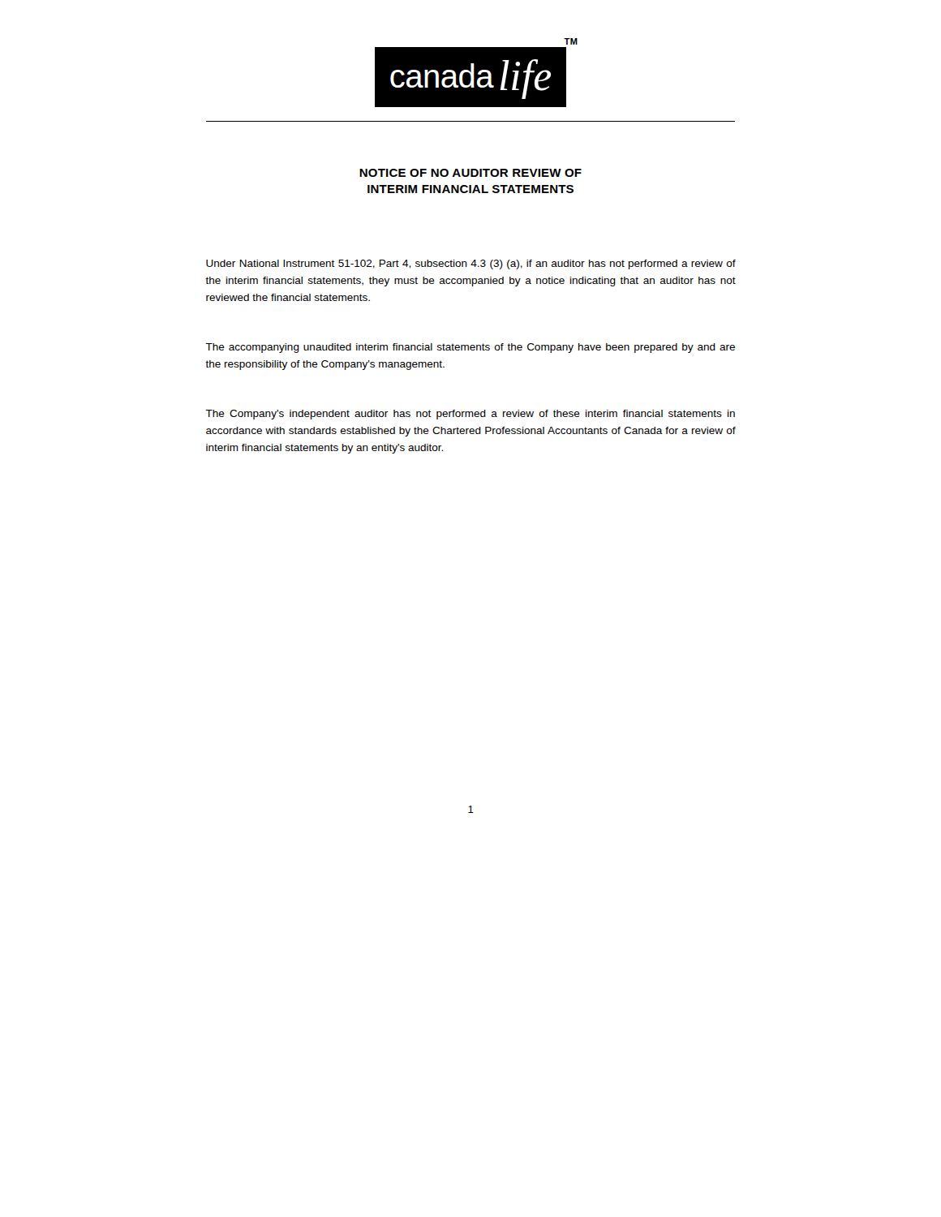TM canada life
NOTICE OF NO AUDITOR REVIEW OF
INTERIM FINANCIAL STATEMENTS
Under National Instrument 51-102, Part 4, subsection 4.3 (3) (a), if an auditor has not performed a review of the interim financial statements, they must be accompanied by a notice indicating that an auditor has not reviewed the financial statements.
The accompanying unaudited interim financial statements of the Company have been prepared by and are the responsibility of the Company's management.
The Company's independent auditor has not performed a review of these interim financial statements in accordance with standards established by the Chartered Professional Accountants of Canada for a review of interim financial statements by an entity's auditor.
1